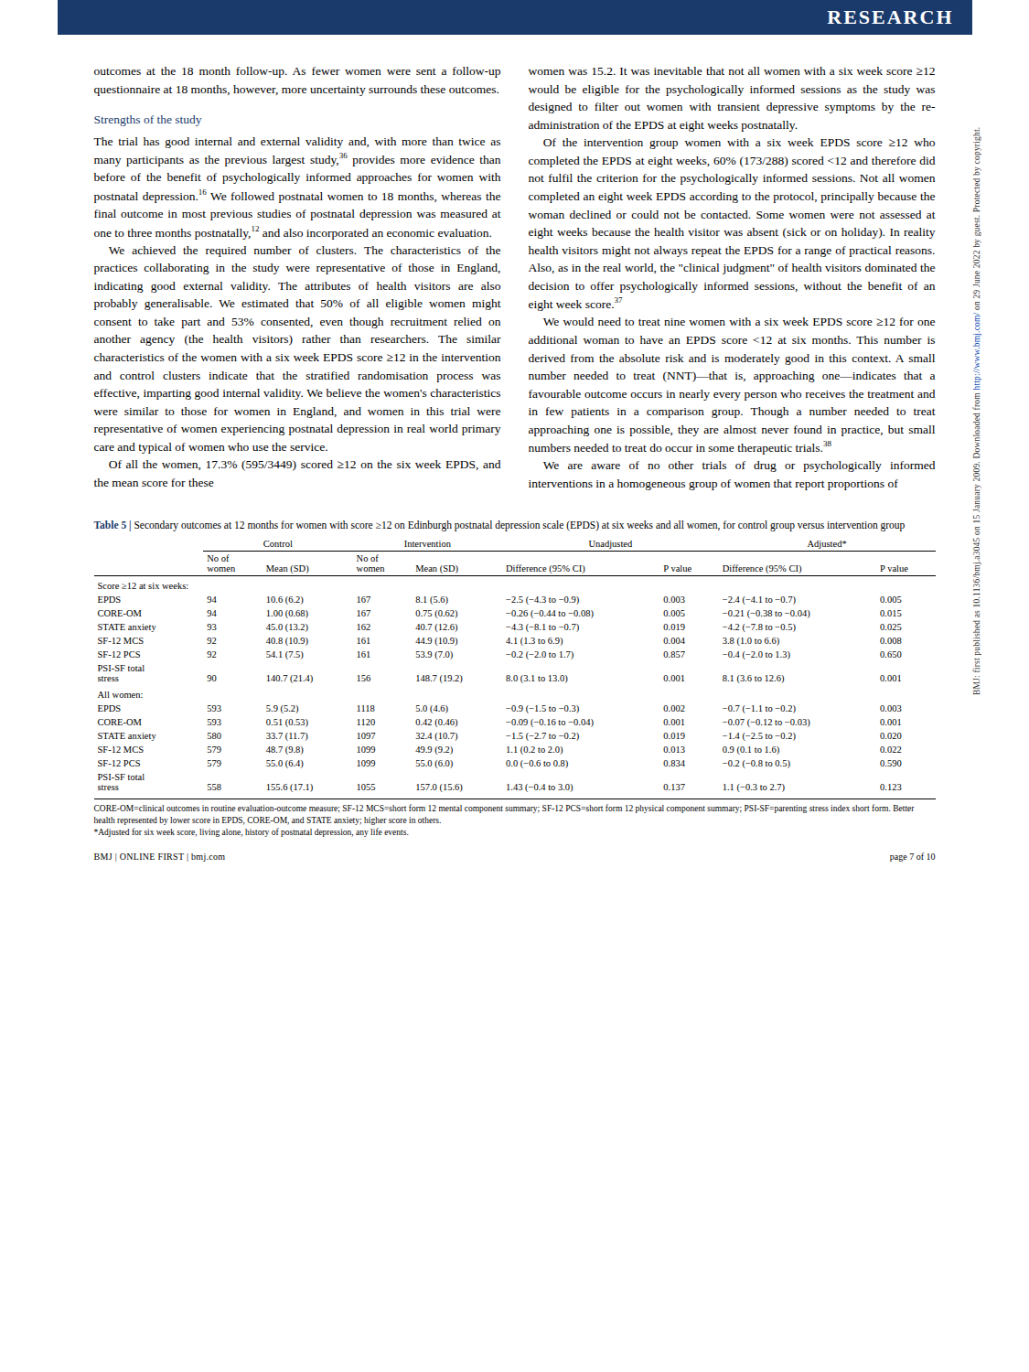RESEARCH
BMJ: first published as 10.1136/bmj.a3045 on 15 January 2009. Downloaded from http://www.bmj.com/ on 29 June 2022 by guest. Protected by copyright.
outcomes at the 18 month follow-up. As fewer women were sent a follow-up questionnaire at 18 months, however, more uncertainty surrounds these outcomes.
Strengths of the study
The trial has good internal and external validity and, with more than twice as many participants as the previous largest study,36 provides more evidence than before of the benefit of psychologically informed approaches for women with postnatal depression.16 We followed postnatal women to 18 months, whereas the final outcome in most previous studies of postnatal depression was measured at one to three months postnatally,12 and also incorporated an economic evaluation.
We achieved the required number of clusters. The characteristics of the practices collaborating in the study were representative of those in England, indicating good external validity. The attributes of health visitors are also probably generalisable. We estimated that 50% of all eligible women might consent to take part and 53% consented, even though recruitment relied on another agency (the health visitors) rather than researchers. The similar characteristics of the women with a six week EPDS score ≥12 in the intervention and control clusters indicate that the stratified randomisation process was effective, imparting good internal validity. We believe the women's characteristics were similar to those for women in England, and women in this trial were representative of women experiencing postnatal depression in real world primary care and typical of women who use the service.
Of all the women, 17.3% (595/3449) scored ≥12 on the six week EPDS, and the mean score for these
women was 15.2. It was inevitable that not all women with a six week score ≥12 would be eligible for the psychologically informed sessions as the study was designed to filter out women with transient depressive symptoms by the re-administration of the EPDS at eight weeks postnatally.
Of the intervention group women with a six week EPDS score ≥12 who completed the EPDS at eight weeks, 60% (173/288) scored <12 and therefore did not fulfil the criterion for the psychologically informed sessions. Not all women completed an eight week EPDS according to the protocol, principally because the woman declined or could not be contacted. Some women were not assessed at eight weeks because the health visitor was absent (sick or on holiday). In reality health visitors might not always repeat the EPDS for a range of practical reasons. Also, as in the real world, the "clinical judgment" of health visitors dominated the decision to offer psychologically informed sessions, without the benefit of an eight week score.37
We would need to treat nine women with a six week EPDS score ≥12 for one additional woman to have an EPDS score <12 at six months. This number is derived from the absolute risk and is moderately good in this context. A small number needed to treat (NNT)—that is, approaching one—indicates that a favourable outcome occurs in nearly every person who receives the treatment and in few patients in a comparison group. Though a number needed to treat approaching one is possible, they are almost never found in practice, but small numbers needed to treat do occur in some therapeutic trials.38
We are aware of no other trials of drug or psychologically informed interventions in a homogeneous group of women that report proportions of
Table 5 | Secondary outcomes at 12 months for women with score ≥12 on Edinburgh postnatal depression scale (EPDS) at six weeks and all women, for control group versus intervention group
| | Control | Intervention | Unadjusted | Adjusted* |
| --- | --- | --- | --- | --- |
| | No of women | Mean (SD) | No of women | Mean (SD) | Difference (95% CI) | P value | Difference (95% CI) | P value |
| Score ≥12 at six weeks: |
| EPDS | 94 | 10.6 (6.2) | 167 | 8.1 (5.6) | −2.5 (−4.3 to −0.9) | 0.003 | −2.4 (−4.1 to −0.7) | 0.005 |
| CORE-OM | 94 | 1.00 (0.68) | 167 | 0.75 (0.62) | −0.26 (−0.44 to −0.08) | 0.005 | −0.21 (−0.38 to −0.04) | 0.015 |
| STATE anxiety | 93 | 45.0 (13.2) | 162 | 40.7 (12.6) | −4.3 (−8.1 to −0.7) | 0.019 | −4.2 (−7.8 to −0.5) | 0.025 |
| SF-12 MCS | 92 | 40.8 (10.9) | 161 | 44.9 (10.9) | 4.1 (1.3 to 6.9) | 0.004 | 3.8 (1.0 to 6.6) | 0.008 |
| SF-12 PCS | 92 | 54.1 (7.5) | 161 | 53.9 (7.0) | −0.2 (−2.0 to 1.7) | 0.857 | −0.4 (−2.0 to 1.3) | 0.650 |
| PSI-SF total stress | 90 | 140.7 (21.4) | 156 | 148.7 (19.2) | 8.0 (3.1 to 13.0) | 0.001 | 8.1 (3.6 to 12.6) | 0.001 |
| All women: |
| EPDS | 593 | 5.9 (5.2) | 1118 | 5.0 (4.6) | −0.9 (−1.5 to −0.3) | 0.002 | −0.7 (−1.1 to −0.2) | 0.003 |
| CORE-OM | 593 | 0.51 (0.53) | 1120 | 0.42 (0.46) | −0.09 (−0.16 to −0.04) | 0.001 | −0.07 (−0.12 to −0.03) | 0.001 |
| STATE anxiety | 580 | 33.7 (11.7) | 1097 | 32.4 (10.7) | −1.5 (−2.7 to −0.2) | 0.019 | −1.4 (−2.5 to −0.2) | 0.020 |
| SF-12 MCS | 579 | 48.7 (9.8) | 1099 | 49.9 (9.2) | 1.1 (0.2 to 2.0) | 0.013 | 0.9 (0.1 to 1.6) | 0.022 |
| SF-12 PCS | 579 | 55.0 (6.4) | 1099 | 55.0 (6.0) | 0.0 (−0.6 to 0.8) | 0.834 | −0.2 (−0.8 to 0.5) | 0.590 |
| PSI-SF total stress | 558 | 155.6 (17.1) | 1055 | 157.0 (15.6) | 1.43 (−0.4 to 3.0) | 0.137 | 1.1 (−0.3 to 2.7) | 0.123 |
CORE-OM=clinical outcomes in routine evaluation-outcome measure; SF-12 MCS=short form 12 mental component summary; SF-12 PCS=short form 12 physical component summary; PSI-SF=parenting stress index short form. Better health represented by lower score in EPDS, CORE-OM, and STATE anxiety; higher score in others.
*Adjusted for six week score, living alone, history of postnatal depression, any life events.
BMJ | ONLINE FIRST | bmj.com
page 7 of 10